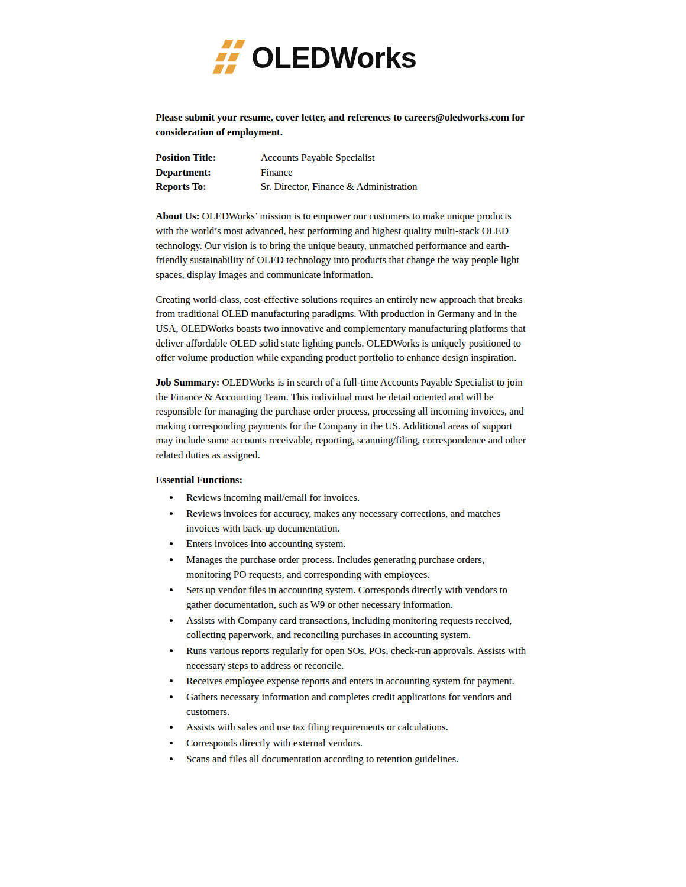OLEDWorks
Please submit your resume, cover letter, and references to careers@oledworks.com for consideration of employment.
Position Title: Accounts Payable Specialist
Department: Finance
Reports To: Sr. Director, Finance & Administration
About Us: OLEDWorks’ mission is to empower our customers to make unique products with the world’s most advanced, best performing and highest quality multi-stack OLED technology. Our vision is to bring the unique beauty, unmatched performance and earth-friendly sustainability of OLED technology into products that change the way people light spaces, display images and communicate information.
Creating world-class, cost-effective solutions requires an entirely new approach that breaks from traditional OLED manufacturing paradigms. With production in Germany and in the USA, OLEDWorks boasts two innovative and complementary manufacturing platforms that deliver affordable OLED solid state lighting panels. OLEDWorks is uniquely positioned to offer volume production while expanding product portfolio to enhance design inspiration.
Job Summary: OLEDWorks is in search of a full-time Accounts Payable Specialist to join the Finance & Accounting Team. This individual must be detail oriented and will be responsible for managing the purchase order process, processing all incoming invoices, and making corresponding payments for the Company in the US. Additional areas of support may include some accounts receivable, reporting, scanning/filing, correspondence and other related duties as assigned.
Essential Functions:
Reviews incoming mail/email for invoices.
Reviews invoices for accuracy, makes any necessary corrections, and matches invoices with back-up documentation.
Enters invoices into accounting system.
Manages the purchase order process. Includes generating purchase orders, monitoring PO requests, and corresponding with employees.
Sets up vendor files in accounting system. Corresponds directly with vendors to gather documentation, such as W9 or other necessary information.
Assists with Company card transactions, including monitoring requests received, collecting paperwork, and reconciling purchases in accounting system.
Runs various reports regularly for open SOs, POs, check-run approvals. Assists with necessary steps to address or reconcile.
Receives employee expense reports and enters in accounting system for payment.
Gathers necessary information and completes credit applications for vendors and customers.
Assists with sales and use tax filing requirements or calculations.
Corresponds directly with external vendors.
Scans and files all documentation according to retention guidelines.